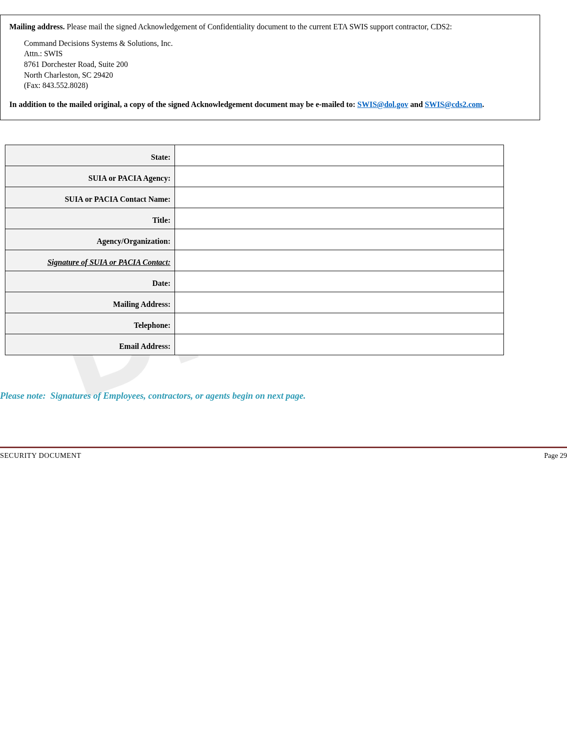DRAFT
Mailing address. Please mail the signed Acknowledgement of Confidentiality document to the current ETA SWIS support contractor, CDS2:
Command Decisions Systems & Solutions, Inc.
Attn.: SWIS
8761 Dorchester Road, Suite 200
North Charleston, SC 29420
(Fax: 843.552.8028)
In addition to the mailed original, a copy of the signed Acknowledgement document may be e-mailed to: SWIS@dol.gov and SWIS@cds2.com.
| State: | |
| SUIA or PACIA Agency: | |
| SUIA or PACIA Contact Name: | |
| Title: | |
| Agency/Organization: | |
| Signature of SUIA or PACIA Contact: | |
| Date: | |
| Mailing Address: | |
| Telephone: | |
| Email Address: | |
Please note: Signatures of Employees, contractors, or agents begin on next page.
SECURITY DOCUMENT Page 29